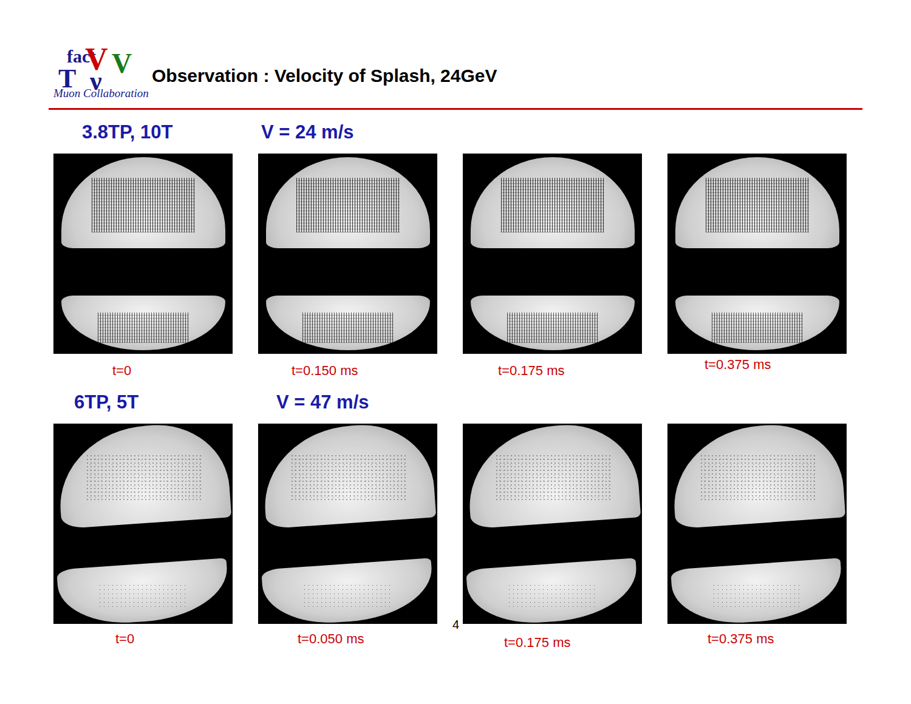fact V V T ν Muon Collaboration
Observation : Velocity of Splash, 24GeV
3.8TP, 10T
V = 24 m/s
t=0
t=0.150 ms
t=0.175 ms
t=0.375 ms
6TP, 5T
V = 47 m/s
t=0
t=0.050 ms
t=0.175 ms
t=0.375 ms
4